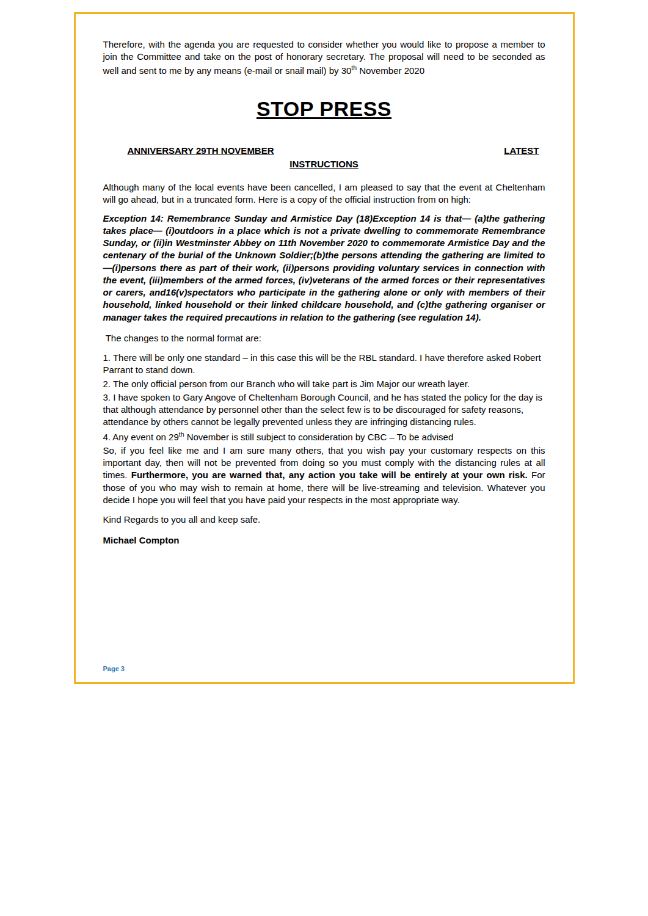Therefore, with the agenda you are requested to consider whether you would like to propose a member to join the Committee and take on the post of honorary secretary. The proposal will need to be seconded as well and sent to me by any means (e-mail or snail mail) by 30th November 2020
STOP PRESS
ANNIVERSARY 29TH NOVEMBER LATEST
INSTRUCTIONS
Although many of the local events have been cancelled, I am pleased to say that the event at Cheltenham will go ahead, but in a truncated form. Here is a copy of the official instruction from on high:
Exception 14: Remembrance Sunday and Armistice Day (18)Exception 14 is that— (a)the gathering takes place— (i)outdoors in a place which is not a private dwelling to commemorate Remembrance Sunday, or (ii)in Westminster Abbey on 11th November 2020 to commemorate Armistice Day and the centenary of the burial of the Unknown Soldier;(b)the persons attending the gathering are limited to—(i)persons there as part of their work, (ii)persons providing voluntary services in connection with the event, (iii)members of the armed forces, (iv)veterans of the armed forces or their representatives or carers, and16(v)spectators who participate in the gathering alone or only with members of their household, linked household or their linked childcare household, and (c)the gathering organiser or manager takes the required precautions in relation to the gathering (see regulation 14).
The changes to the normal format are:
1. There will be only one standard – in this case this will be the RBL standard. I have therefore asked Robert Parrant to stand down.
2. The only official person from our Branch who will take part is Jim Major our wreath layer.
3. I have spoken to Gary Angove of Cheltenham Borough Council, and he has stated the policy for the day is that although attendance by personnel other than the select few is to be discouraged for safety reasons, attendance by others cannot be legally prevented unless they are infringing distancing rules.
4. Any event on 29th November is still subject to consideration by CBC – To be advised
So, if you feel like me and I am sure many others, that you wish pay your customary respects on this important day, then will not be prevented from doing so you must comply with the distancing rules at all times. Furthermore, you are warned that, any action you take will be entirely at your own risk. For those of you who may wish to remain at home, there will be live-streaming and television. Whatever you decide I hope you will feel that you have paid your respects in the most appropriate way.
Kind Regards to you all and keep safe.
Michael Compton
Page 3